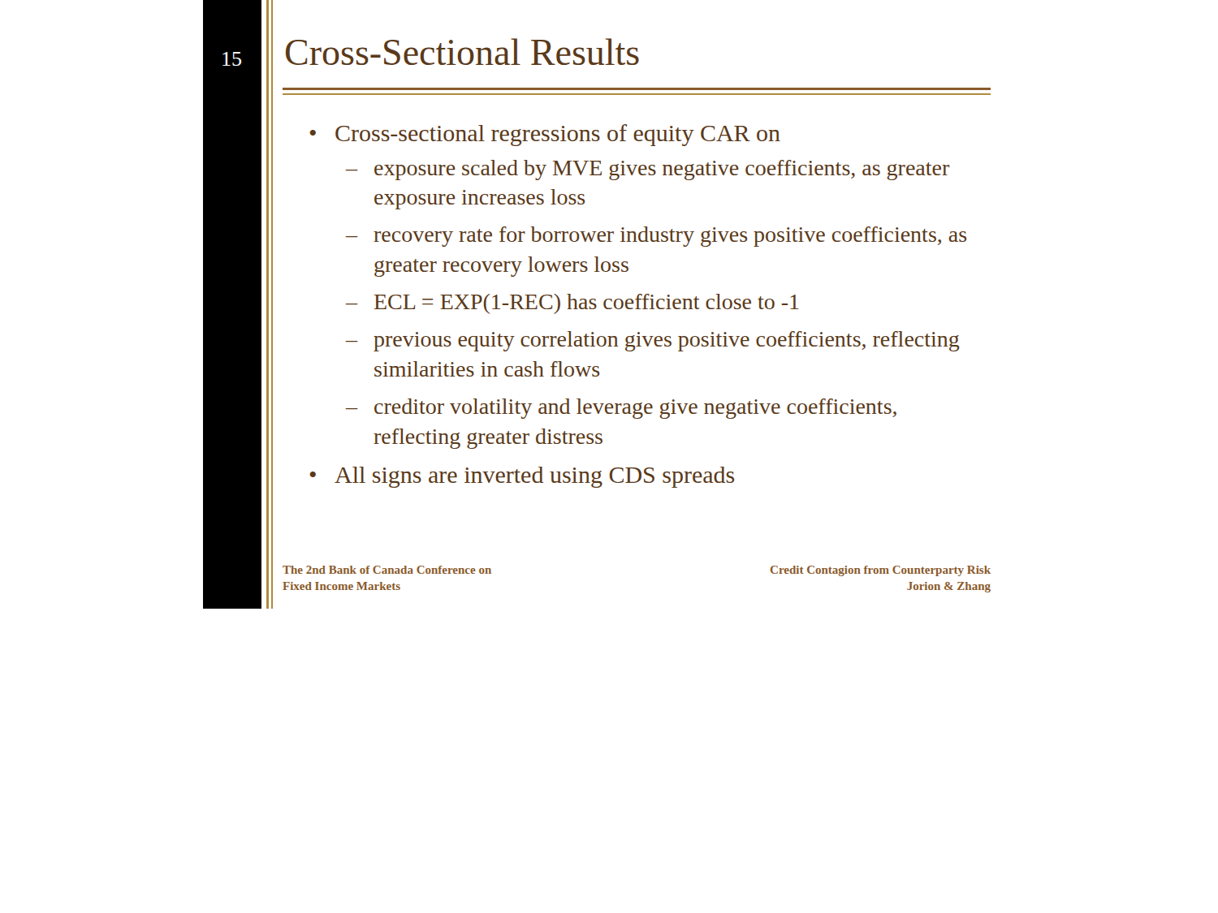15
Cross-Sectional Results
• Cross-sectional regressions of equity CAR on
–exposure scaled by MVE gives negative coefficients, as greater exposure increases loss
–recovery rate for borrower industry gives positive coefficients, as greater recovery lowers loss
–ECL = EXP(1-REC) has coefficient close to -1
–previous equity correlation gives positive coefficients, reflecting similarities in cash flows
–creditor volatility and leverage give negative coefficients, reflecting greater distress
• All signs are inverted using CDS spreads
The 2nd Bank of Canada Conference on
Fixed Income Markets
Credit Contagion from Counterparty Risk
Jorion & Zhang